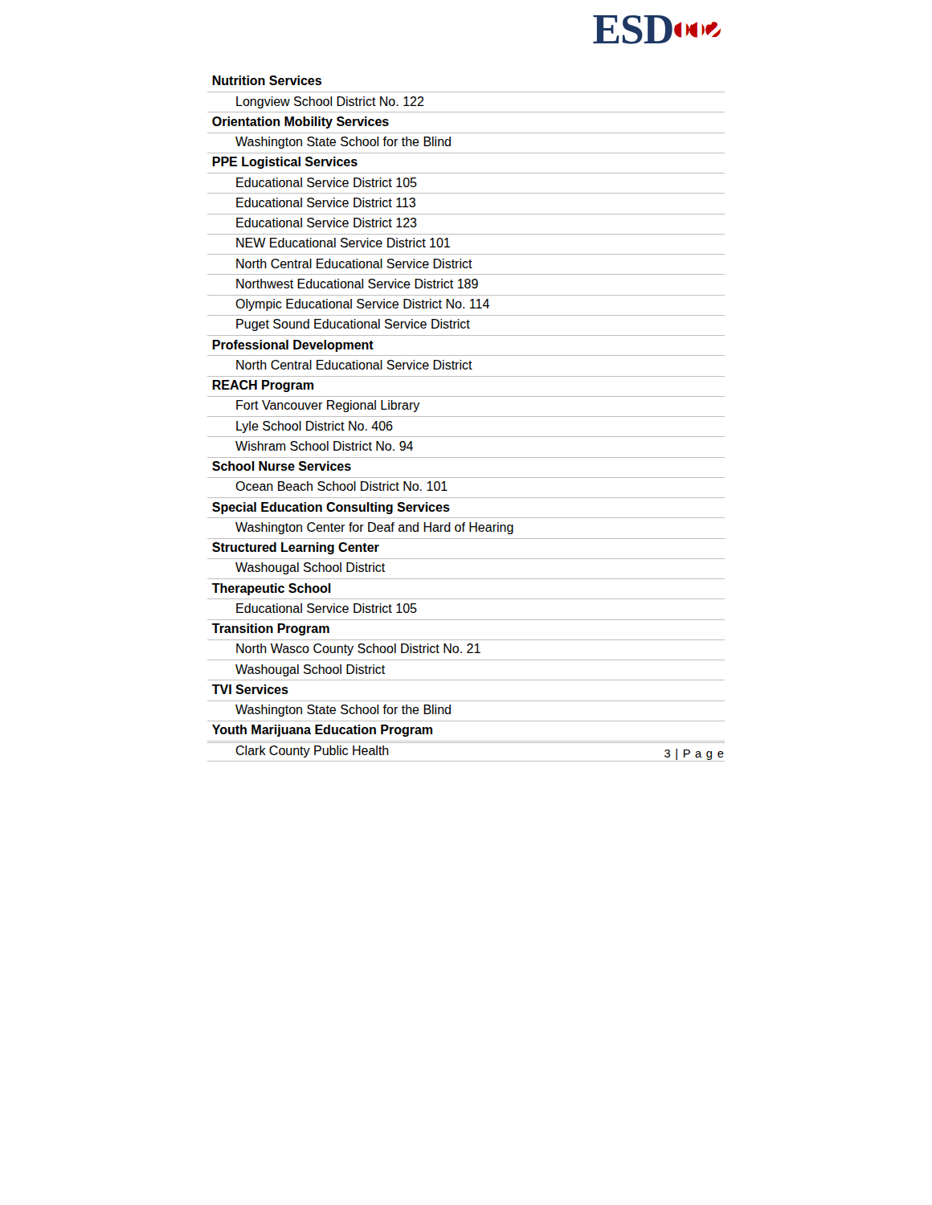ESD112
Nutrition Services
Longview School District No. 122
Orientation Mobility Services
Washington State School for the Blind
PPE Logistical Services
Educational Service District 105
Educational Service District 113
Educational Service District 123
NEW Educational Service District 101
North Central Educational Service District
Northwest Educational Service District 189
Olympic Educational Service District No. 114
Puget Sound Educational Service District
Professional Development
North Central Educational Service District
REACH Program
Fort Vancouver Regional Library
Lyle School District No. 406
Wishram School District No. 94
School Nurse Services
Ocean Beach School District No. 101
Special Education Consulting Services
Washington Center for Deaf and Hard of Hearing
Structured Learning Center
Washougal School District
Therapeutic School
Educational Service District 105
Transition Program
North Wasco County School District No. 21
Washougal School District
TVI Services
Washington State School for the Blind
Youth Marijuana Education Program
Clark County Public Health
3 | P a g e